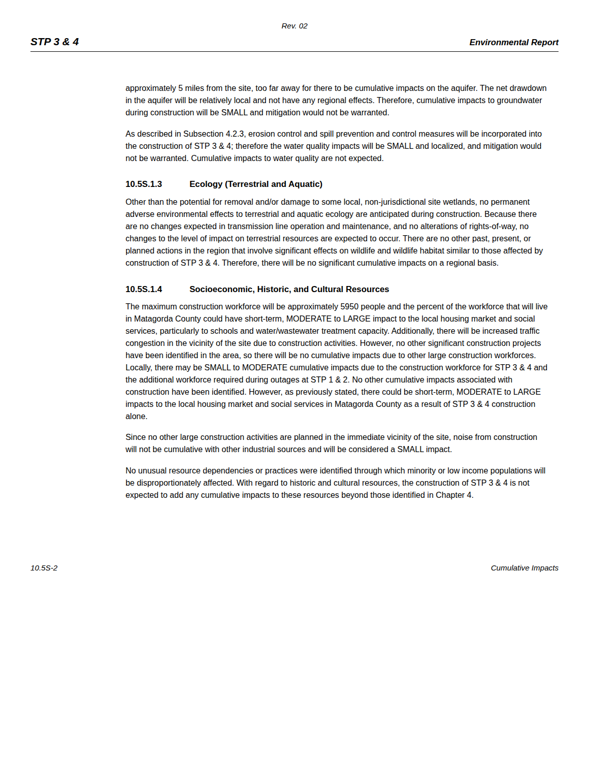Rev. 02
STP 3 & 4 Environmental Report
approximately 5 miles from the site, too far away for there to be cumulative impacts on the aquifer. The net drawdown in the aquifer will be relatively local and not have any regional effects. Therefore, cumulative impacts to groundwater during construction will be SMALL and mitigation would not be warranted.
As described in Subsection 4.2.3, erosion control and spill prevention and control measures will be incorporated into the construction of STP 3 & 4; therefore the water quality impacts will be SMALL and localized, and mitigation would not be warranted. Cumulative impacts to water quality are not expected.
10.5S.1.3 Ecology (Terrestrial and Aquatic)
Other than the potential for removal and/or damage to some local, non-jurisdictional site wetlands, no permanent adverse environmental effects to terrestrial and aquatic ecology are anticipated during construction. Because there are no changes expected in transmission line operation and maintenance, and no alterations of rights-of-way, no changes to the level of impact on terrestrial resources are expected to occur. There are no other past, present, or planned actions in the region that involve significant effects on wildlife and wildlife habitat similar to those affected by construction of STP 3 & 4. Therefore, there will be no significant cumulative impacts on a regional basis.
10.5S.1.4 Socioeconomic, Historic, and Cultural Resources
The maximum construction workforce will be approximately 5950 people and the percent of the workforce that will live in Matagorda County could have short-term, MODERATE to LARGE impact to the local housing market and social services, particularly to schools and water/wastewater treatment capacity. Additionally, there will be increased traffic congestion in the vicinity of the site due to construction activities. However, no other significant construction projects have been identified in the area, so there will be no cumulative impacts due to other large construction workforces. Locally, there may be SMALL to MODERATE cumulative impacts due to the construction workforce for STP 3 & 4 and the additional workforce required during outages at STP 1 & 2. No other cumulative impacts associated with construction have been identified. However, as previously stated, there could be short-term, MODERATE to LARGE impacts to the local housing market and social services in Matagorda County as a result of STP 3 & 4 construction alone.
Since no other large construction activities are planned in the immediate vicinity of the site, noise from construction will not be cumulative with other industrial sources and will be considered a SMALL impact.
No unusual resource dependencies or practices were identified through which minority or low income populations will be disproportionately affected. With regard to historic and cultural resources, the construction of STP 3 & 4 is not expected to add any cumulative impacts to these resources beyond those identified in Chapter 4.
10.5S-2 Cumulative Impacts